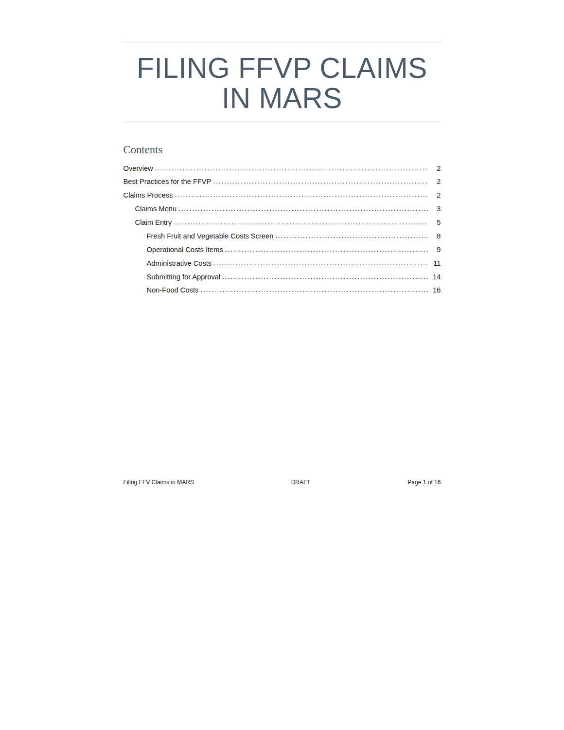FILING FFVP CLAIMS IN MARS
Contents
Overview .................................................................................................................................. 2
Best Practices for the FFVP ................................................................................................................. 2
Claims Process ....................................................................................................................... 2
Claims Menu ..................................................................................................................... 3
Claim Entry ....................................................................................................................... 5
Fresh Fruit and Vegetable Costs Screen ......................................................................... 8
Operational Costs Items ................................................................................................. 9
Administrative Costs .................................................................................................. 11
Submitting for Approval ................................................................................................ 14
Non-Food Costs ......................................................................................................... 16
Filing FFV Claims in MARS
DRAFT
Page 1 of 16